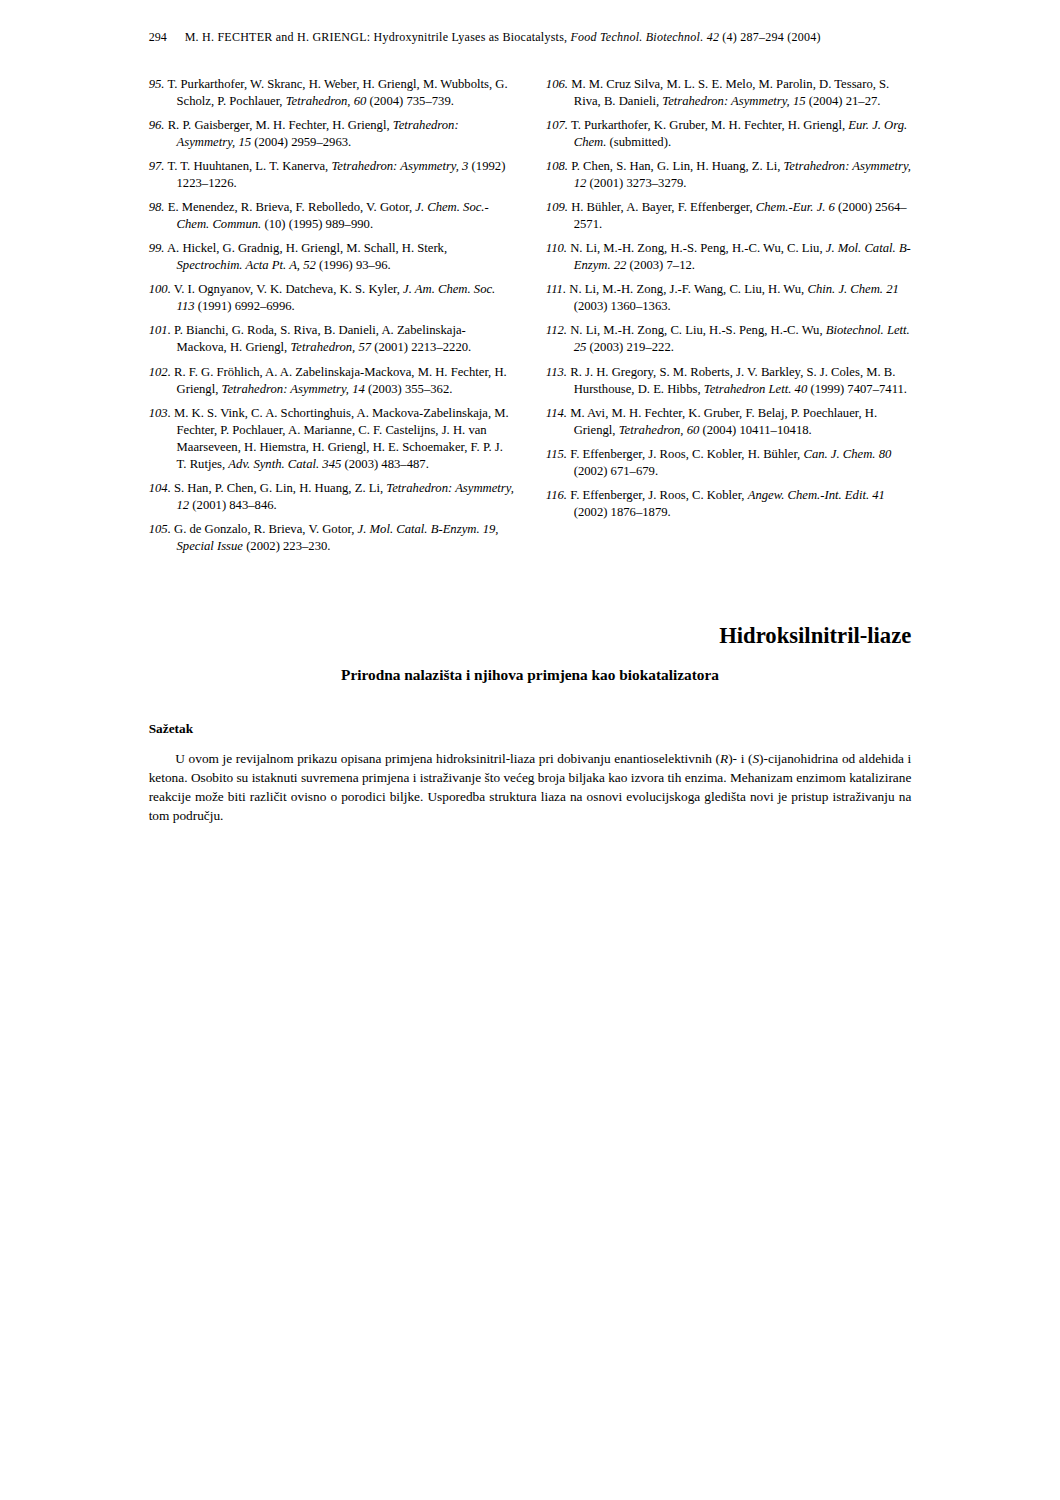294 M. H. FECHTER and H. GRIENGL: Hydroxynitrile Lyases as Biocatalysts, Food Technol. Biotechnol. 42 (4) 287–294 (2004)
95. T. Purkarthofer, W. Skranc, H. Weber, H. Griengl, M. Wubbolts, G. Scholz, P. Pochlauer, Tetrahedron, 60 (2004) 735–739.
96. R. P. Gaisberger, M. H. Fechter, H. Griengl, Tetrahedron: Asymmetry, 15 (2004) 2959–2963.
97. T. T. Huuhtanen, L. T. Kanerva, Tetrahedron: Asymmetry, 3 (1992) 1223–1226.
98. E. Menendez, R. Brieva, F. Rebolledo, V. Gotor, J. Chem. Soc.-Chem. Commun. (10) (1995) 989–990.
99. A. Hickel, G. Gradnig, H. Griengl, M. Schall, H. Sterk, Spectrochim. Acta Pt. A, 52 (1996) 93–96.
100. V. I. Ognyanov, V. K. Datcheva, K. S. Kyler, J. Am. Chem. Soc. 113 (1991) 6992–6996.
101. P. Bianchi, G. Roda, S. Riva, B. Danieli, A. Zabelinskaja-Mackova, H. Griengl, Tetrahedron, 57 (2001) 2213–2220.
102. R. F. G. Fröhlich, A. A. Zabelinskaja-Mackova, M. H. Fechter, H. Griengl, Tetrahedron: Asymmetry, 14 (2003) 355–362.
103. M. K. S. Vink, C. A. Schortinghuis, A. Mackova-Zabelinskaja, M. Fechter, P. Pochlauer, A. Marianne, C. F. Castelijns, J. H. van Maarseveen, H. Hiemstra, H. Griengl, H. E. Schoemaker, F. P. J. T. Rutjes, Adv. Synth. Catal. 345 (2003) 483–487.
104. S. Han, P. Chen, G. Lin, H. Huang, Z. Li, Tetrahedron: Asymmetry, 12 (2001) 843–846.
105. G. de Gonzalo, R. Brieva, V. Gotor, J. Mol. Catal. B-Enzym. 19, Special Issue (2002) 223–230.
106. M. M. Cruz Silva, M. L. S. E. Melo, M. Parolin, D. Tessaro, S. Riva, B. Danieli, Tetrahedron: Asymmetry, 15 (2004) 21–27.
107. T. Purkarthofer, K. Gruber, M. H. Fechter, H. Griengl, Eur. J. Org. Chem. (submitted).
108. P. Chen, S. Han, G. Lin, H. Huang, Z. Li, Tetrahedron: Asymmetry, 12 (2001) 3273–3279.
109. H. Bühler, A. Bayer, F. Effenberger, Chem.-Eur. J. 6 (2000) 2564–2571.
110. N. Li, M.-H. Zong, H.-S. Peng, H.-C. Wu, C. Liu, J. Mol. Catal. B-Enzym. 22 (2003) 7–12.
111. N. Li, M.-H. Zong, J.-F. Wang, C. Liu, H. Wu, Chin. J. Chem. 21 (2003) 1360–1363.
112. N. Li, M.-H. Zong, C. Liu, H.-S. Peng, H.-C. Wu, Biotechnol. Lett. 25 (2003) 219–222.
113. R. J. H. Gregory, S. M. Roberts, J. V. Barkley, S. J. Coles, M. B. Hursthouse, D. E. Hibbs, Tetrahedron Lett. 40 (1999) 7407–7411.
114. M. Avi, M. H. Fechter, K. Gruber, F. Belaj, P. Poechlauer, H. Griengl, Tetrahedron, 60 (2004) 10411–10418.
115. F. Effenberger, J. Roos, C. Kobler, H. Bühler, Can. J. Chem. 80 (2002) 671–679.
116. F. Effenberger, J. Roos, C. Kobler, Angew. Chem.-Int. Edit. 41 (2002) 1876–1879.
Hidroksilnitril-liaze
Prirodna nalazišta i njihova primjena kao biokatalizatora
Sažetak
U ovom je revijalnom prikazu opisana primjena hidroksinitril-liaza pri dobivanju enantioselektivnih (R)- i (S)-cijanohidrina od aldehida i ketona. Osobito su istaknuti suvremena primjena i istraživanje što većeg broja biljaka kao izvora tih enzima. Mehanizam enzimom katalizirane reakcije može biti različit ovisno o porodici biljke. Usporedba struktura liaza na osnovi evolucijskoga gledišta novi je pristup istraživanju na tom području.